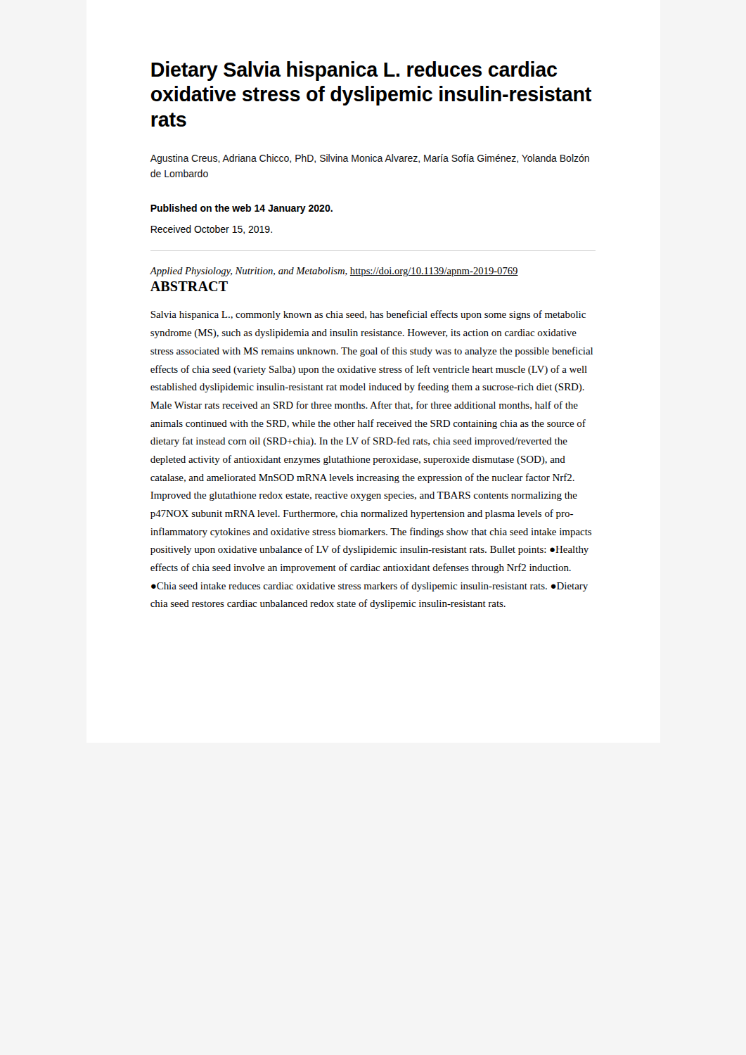Dietary Salvia hispanica L. reduces cardiac oxidative stress of dyslipemic insulin-resistant rats
Agustina Creus, Adriana Chicco, PhD, Silvina Monica Alvarez, María Sofía Giménez, Yolanda Bolzón de Lombardo
Published on the web 14 January 2020.
Received October 15, 2019.
Applied Physiology, Nutrition, and Metabolism, https://doi.org/10.1139/apnm-2019-0769
ABSTRACT
Salvia hispanica L., commonly known as chia seed, has beneficial effects upon some signs of metabolic syndrome (MS), such as dyslipidemia and insulin resistance. However, its action on cardiac oxidative stress associated with MS remains unknown. The goal of this study was to analyze the possible beneficial effects of chia seed (variety Salba) upon the oxidative stress of left ventricle heart muscle (LV) of a well established dyslipidemic insulin-resistant rat model induced by feeding them a sucrose-rich diet (SRD). Male Wistar rats received an SRD for three months. After that, for three additional months, half of the animals continued with the SRD, while the other half received the SRD containing chia as the source of dietary fat instead corn oil (SRD+chia). In the LV of SRD-fed rats, chia seed improved/reverted the depleted activity of antioxidant enzymes glutathione peroxidase, superoxide dismutase (SOD), and catalase, and ameliorated MnSOD mRNA levels increasing the expression of the nuclear factor Nrf2. Improved the glutathione redox estate, reactive oxygen species, and TBARS contents normalizing the p47NOX subunit mRNA level. Furthermore, chia normalized hypertension and plasma levels of pro-inflammatory cytokines and oxidative stress biomarkers. The findings show that chia seed intake impacts positively upon oxidative unbalance of LV of dyslipidemic insulin-resistant rats. Bullet points: ●Healthy effects of chia seed involve an improvement of cardiac antioxidant defenses through Nrf2 induction. ●Chia seed intake reduces cardiac oxidative stress markers of dyslipemic insulin-resistant rats. ●Dietary chia seed restores cardiac unbalanced redox state of dyslipemic insulin-resistant rats.